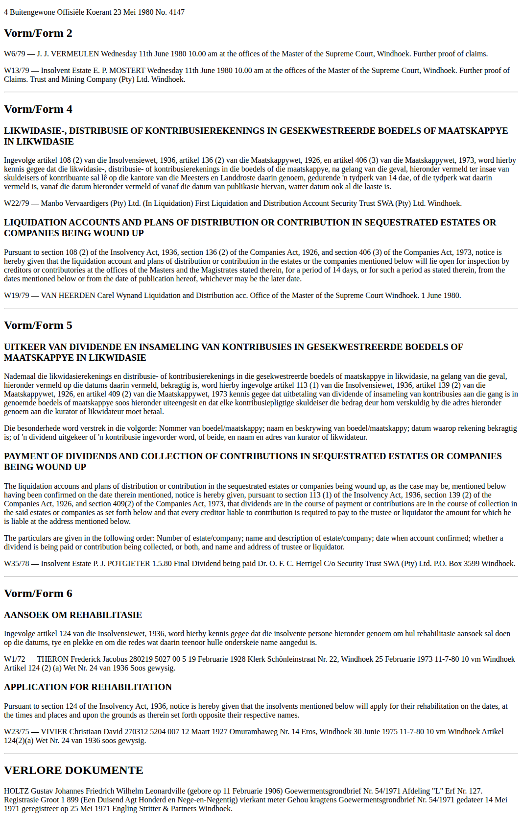4 Buitengewone Offisiële Koerant 23 Mei 1980 No. 4147
Vorm/Form 2
W6/79 — J. J. VERMEULEN Wednesday 11th June 1980 10.00 am at the offices of the Master of the Supreme Court, Windhoek. Further proof of claims.
W13/79 — Insolvent Estate E. P. MOSTERT Wednesday 11th June 1980 10.00 am at the offices of the Master of the Supreme Court, Windhoek. Further proof of Claims. Trust and Mining Company (Pty) Ltd. Windhoek.
Vorm/Form 4
LIKWIDASIE-, DISTRIBUSIE OF KONTRIBUSIEREKENINGS IN GESEKWESTREERDE BOEDELS OF MAATSKAPPYE IN LIKWIDASIE
Ingevolge artikel 108 (2) van die Insolvensiewet, 1936, artikel 136 (2) van die Maatskappywet, 1926, en artikel 406 (3) van die Maatskappywet, 1973, word hierby kennis gegee dat die likwidasie-, distribusie- of kontribusierekenings in die boedels of die maatskappye, na gelang van die geval, hieronder vermeld ter insae van skuldeisers of kontribuante sal lê op die kantore van die Meesters en Landdroste daarin genoem, gedurende 'n tydperk van 14 dae, of die tydperk wat daarin vermeld is, vanaf die datum hieronder vermeld of vanaf die datum van publikasie hiervan, watter datum ook al die laaste is.
W22/79 — Manbo Vervaardigers (Pty) Ltd. (In Liquidation) First Liquidation and Distribution Account Security Trust SWA (Pty) Ltd. Windhoek.
LIQUIDATION ACCOUNTS AND PLANS OF DISTRIBUTION OR CONTRIBUTION IN SEQUESTRATED ESTATES OR COMPANIES BEING WOUND UP
Pursuant to section 108 (2) of the Insolvency Act, 1936, section 136 (2) of the Companies Act, 1926, and section 406 (3) of the Companies Act, 1973, notice is hereby given that the liquidation account and plans of distribution or contribution in the estates or the companies mentioned below will lie open for inspection by creditors or contributories at the offices of the Masters and the Magistrates stated therein, for a period of 14 days, or for such a period as stated therein, from the dates mentioned below or from the date of publication hereof, whichever may be the later date.
W19/79 — VAN HEERDEN Carel Wynand Liquidation and Distribution acc. Office of the Master of the Supreme Court Windhoek. 1 June 1980.
Vorm/Form 5
UITKEER VAN DIVIDENDE EN INSAMELING VAN KONTRIBUSIES IN GESEKWESTREERDE BOEDELS OF MAATSKAPPYE IN LIKWIDASIE
Nademaal die likwidasierekenings en distribusie- of kontribusierekenings in die gesekwestreerde boedels of maatskappye in likwidasie, na gelang van die geval, hieronder vermeld op die datums daarin vermeld, bekragtig is, word hierby ingevolge artikel 113 (1) van die Insolvensiewet, 1936, artikel 139 (2) van die Maatskappywet, 1926, en artikel 409 (2) van die Maatskappywet, 1973 kennis gegee dat uitbetaling van dividende of insameling van kontribusies aan die gang is in genoemde boedels of maatskappye soos hieronder uiteengesit en dat elke kontribusiepligtige skuldeiser die bedrag deur hom verskuldig by die adres hieronder genoem aan die kurator of likwidateur moet betaal.
Die besonderhede word verstrek in die volgorde: Nommer van boedel/maatskappy; naam en beskrywing van boedel/maatskappy; datum waarop rekening bekragtig is; of 'n dividend uitgekeer of 'n kontribusie ingevorder word, of beide, en naam en adres van kurator of likwidateur.
PAYMENT OF DIVIDENDS AND COLLECTION OF CONTRIBUTIONS IN SEQUESTRATED ESTATES OR COMPANIES BEING WOUND UP
The liquidation accouns and plans of distribution or contribution in the sequestrated estates or companies being wound up, as the case may be, mentioned below having been confirmed on the date therein mentioned, notice is hereby given, pursuant to section 113 (1) of the Insolvency Act, 1936, section 139 (2) of the Companies Act, 1926, and section 409(2) of the Companies Act, 1973, that dividends are in the course of payment or contributions are in the course of collection in the said estates or companies as set forth below and that every creditor liable to contribution is required to pay to the trustee or liquidator the amount for which he is liable at the address mentioned below.
The particulars are given in the following order: Number of estate/company; name and description of estate/company; date when account confirmed; whether a dividend is being paid or contribution being collected, or both, and name and address of trustee or liquidator.
W35/78 — Insolvent Estate P. J. POTGIETER 1.5.80 Final Dividend being paid Dr. O. F. C. Herrigel C/o Security Trust SWA (Pty) Ltd. P.O. Box 3599 Windhoek.
Vorm/Form 6
AANSOEK OM REHABILITASIE
Ingevolge artikel 124 van die Insolvensiewet, 1936, word hierby kennis gegee dat die insolvente persone hieronder genoem om hul rehabilitasie aansoek sal doen op die datums, tye en plekke en om die redes wat daarin teenoor hulle onderskeie name aangedui is.
W1/72 — THERON Frederick Jacobus 280219 5027 00 5 19 Februarie 1928 Klerk Schönleinstraat Nr. 22, Windhoek 25 Februarie 1973 11-7-80 10 vm Windhoek Artikel 124 (2) (a) Wet Nr. 24 van 1936 Soos gewysig.
APPLICATION FOR REHABILITATION
Pursuant to section 124 of the Insolvency Act, 1936, notice is hereby given that the insolvents mentioned below will apply for their rehabilitation on the dates, at the times and places and upon the grounds as therein set forth opposite their respective names.
W23/75 — VIVIER Christiaan David 270312 5204 007 12 Maart 1927 Omurambaweg Nr. 14 Eros, Windhoek 30 Junie 1975 11-7-80 10 vm Windhoek Artikel 124(2)(a) Wet Nr. 24 van 1936 soos gewysig.
VERLORE DOKUMENTE
HOLTZ Gustav Johannes Friedrich Wilhelm Leonardville (gebore op 11 Februarie 1906) Goewermentsgrondbrief Nr. 54/1971 Afdeling "L" Erf Nr. 127. Registrasie Groot 1 899 (Een Duisend Agt Honderd en Nege-en-Negentig) vierkant meter Gehou kragtens Goewermentsgrondbrief Nr. 54/1971 gedateer 14 Mei 1971 geregistreer op 25 Mei 1971 Engling Stritter & Partners Windhoek.